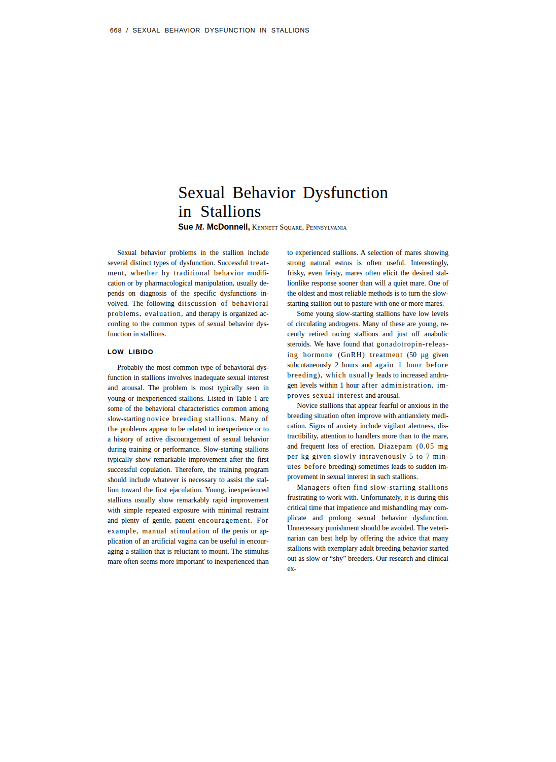668 / SEXUAL BEHAVIOR DYSFUNCTION IN STALLIONS
Sexual Behavior Dysfunction in Stallions
Sue M. McDonnell, Kennett Square, Pennsylvania
Sexual behavior problems in the stallion include several distinct types of dysfunction. Successful treatment, whether by traditional behavior modification or by pharmacological manipulation, usually depends on diagnosis of the specific dysfunctions involved. The following diiscussion of behavioral problems, evaluation, and therapy is organized according to the common types of sexual behavior dysfunction in stallions.
LOW LIBIDO
Probably the most common type of behavioral dysfunction in stallions involves inadequate sexual interest and arousal. The problem is most typically seen in young or inexperienced stallions. Listed in Table 1 are some of the behavioral characteristics common among slow-starting novice breeding stallions. Many of the problems appear to be related to inexperience or to a history of active discouragement of sexual behavior during training or performance. Slow-starting stallions typically show remarkable improvement after the first successful copulation. Therefore, the training program should include whatever is necessary to assist the stallion toward the first ejaculation. Young, inexperienced stallions usually show remarkably rapid improvement with simple repeated exposure with minimal restraint and plenty of gentle, patient encouragement. For example, manual stimulation of the penis or application of an artificial vagina can be useful in encouraging a stallion that is reluctant to mount. The stimulus mare often seems more important' to inexperienced than to experienced stallions. A selection of mares showing strong natural estrus is often useful. Interestingly, frisky, even feisty, mares often elicit the desired stallionlike response sooner than will a quiet mare. One of the oldest and most reliable methods is to turn the slow-starting stallion out to pasture with one or more mares.
Some young slow-starting stallions have low levels of circulating androgens. Many of these are young, recently retired racing stallions and just off anabolic steroids. We have found that gonadotropin-releasing hormone (GnRH) treatment (50 µg given subcutaneously 2 hours and again 1 hour before breeding), which usually leads to increased androgen levels within 1 hour after administration, improves sexual interest and arousal.
Novice stallions that appear fearful or anxious in the breeding situation often improve with antianxiety medication. Signs of anxiety include vigilant alertness, distractibility, attention to handlers more than to the mare, and frequent loss of erection. Diazepam (0.05 mg per kg given slowly intravenously 5 to 7 minutes before breeding) sometimes leads to sudden improvement in sexual interest in such stallions.
Managers often find slow-starting stallions frustrating to work with. Unfortunately, it is during this critical time that impatience and mishandling may complicate and prolong sexual behavior dysfunction. Unnecessary punishment should be avoided. The veterinarian can best help by offering the advice that many stallions with exemplary adult breeding behavior started out as slow or “shy” breeders. Our research and clinical ex-